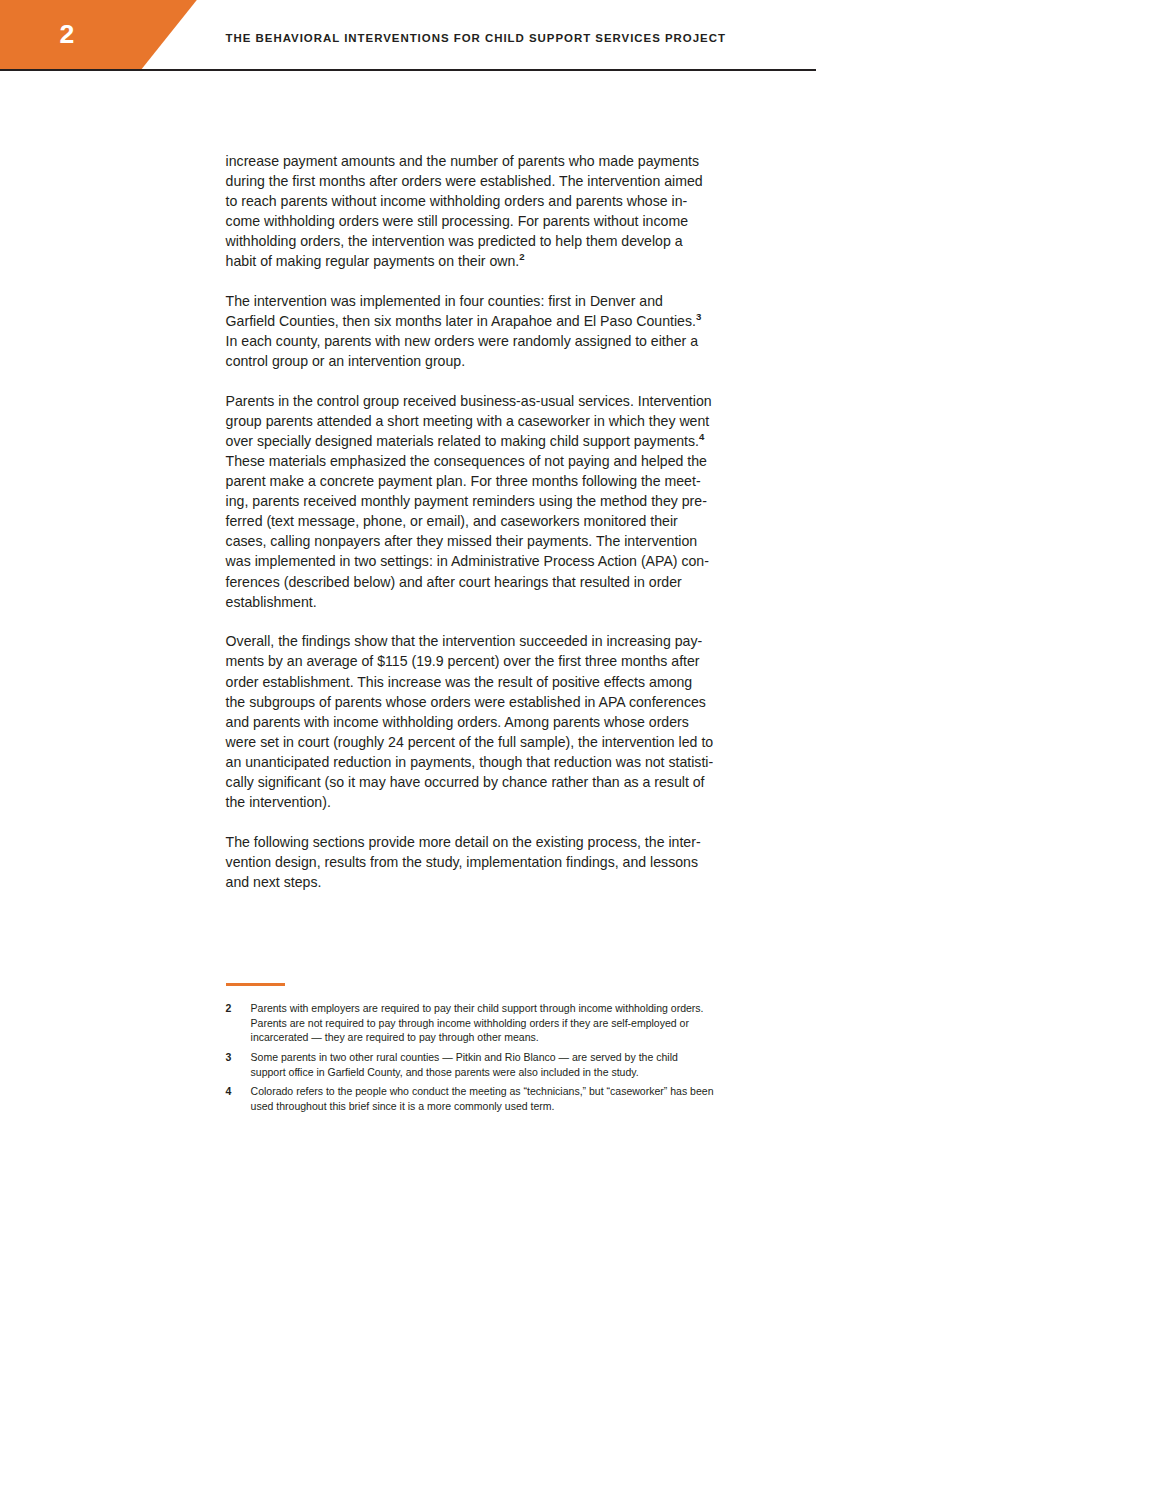2
The Behavioral Interventions for Child Support Services Project
increase payment amounts and the number of parents who made payments during the first months after orders were established. The intervention aimed to reach parents without income withholding orders and parents whose income withholding orders were still processing. For parents without income withholding orders, the intervention was predicted to help them develop a habit of making regular payments on their own.2
The intervention was implemented in four counties: first in Denver and Garfield Counties, then six months later in Arapahoe and El Paso Counties.3 In each county, parents with new orders were randomly assigned to either a control group or an intervention group.
Parents in the control group received business-as-usual services. Intervention group parents attended a short meeting with a caseworker in which they went over specially designed materials related to making child support payments.4 These materials emphasized the consequences of not paying and helped the parent make a concrete payment plan. For three months following the meeting, parents received monthly payment reminders using the method they preferred (text message, phone, or email), and caseworkers monitored their cases, calling nonpayers after they missed their payments. The intervention was implemented in two settings: in Administrative Process Action (APA) conferences (described below) and after court hearings that resulted in order establishment.
Overall, the findings show that the intervention succeeded in increasing payments by an average of $115 (19.9 percent) over the first three months after order establishment. This increase was the result of positive effects among the subgroups of parents whose orders were established in APA conferences and parents with income withholding orders. Among parents whose orders were set in court (roughly 24 percent of the full sample), the intervention led to an unanticipated reduction in payments, though that reduction was not statistically significant (so it may have occurred by chance rather than as a result of the intervention).
The following sections provide more detail on the existing process, the intervention design, results from the study, implementation findings, and lessons and next steps.
2
Parents with employers are required to pay their child support through income withholding orders. Parents are not required to pay through income withholding orders if they are self-employed or incarcerated — they are required to pay through other means.
3
Some parents in two other rural counties — Pitkin and Rio Blanco — are served by the child support office in Garfield County, and those parents were also included in the study.
4
Colorado refers to the people who conduct the meeting as “technicians,” but “caseworker” has been used throughout this brief since it is a more commonly used term.